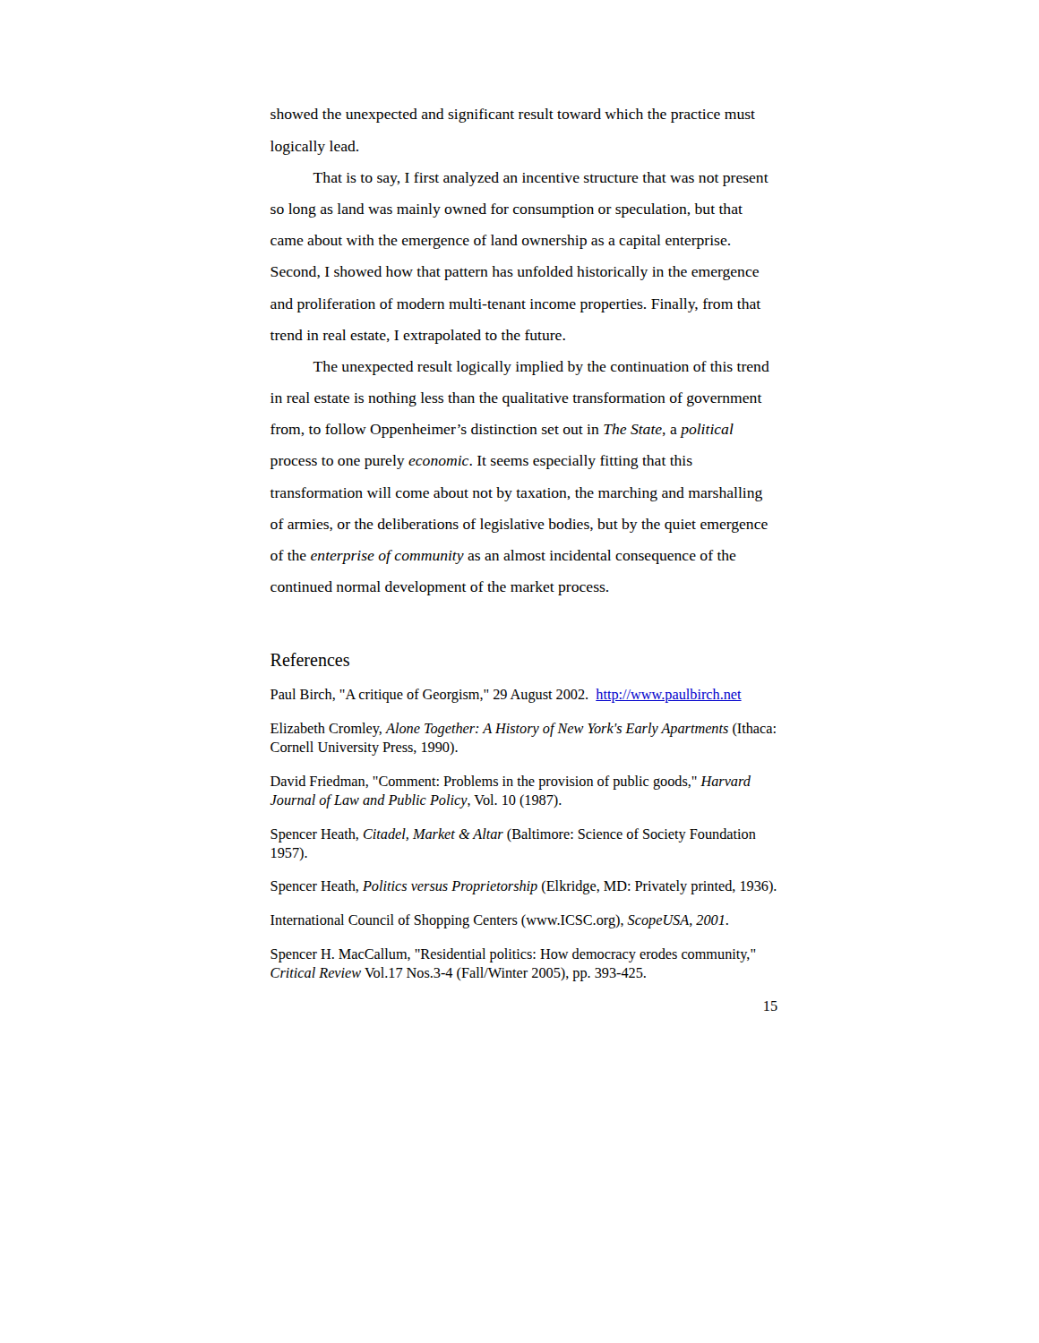showed the unexpected and significant result toward which the practice must logically lead.
That is to say, I first analyzed an incentive structure that was not present so long as land was mainly owned for consumption or speculation, but that came about with the emergence of land ownership as a capital enterprise. Second, I showed how that pattern has unfolded historically in the emergence and proliferation of modern multi-tenant income properties. Finally, from that trend in real estate, I extrapolated to the future.
The unexpected result logically implied by the continuation of this trend in real estate is nothing less than the qualitative transformation of government from, to follow Oppenheimer’s distinction set out in The State, a political process to one purely economic. It seems especially fitting that this transformation will come about not by taxation, the marching and marshalling of armies, or the deliberations of legislative bodies, but by the quiet emergence of the enterprise of community as an almost incidental consequence of the continued normal development of the market process.
References
Paul Birch, "A critique of Georgism," 29 August 2002. http://www.paulbirch.net
Elizabeth Cromley, Alone Together: A History of New York's Early Apartments (Ithaca: Cornell University Press, 1990).
David Friedman, "Comment: Problems in the provision of public goods," Harvard Journal of Law and Public Policy, Vol. 10 (1987).
Spencer Heath, Citadel, Market & Altar (Baltimore: Science of Society Foundation 1957).
Spencer Heath, Politics versus Proprietorship (Elkridge, MD: Privately printed, 1936).
International Council of Shopping Centers (www.ICSC.org), ScopeUSA, 2001.
Spencer H. MacCallum, "Residential politics: How democracy erodes community," Critical Review Vol.17 Nos.3-4 (Fall/Winter 2005), pp. 393-425.
15